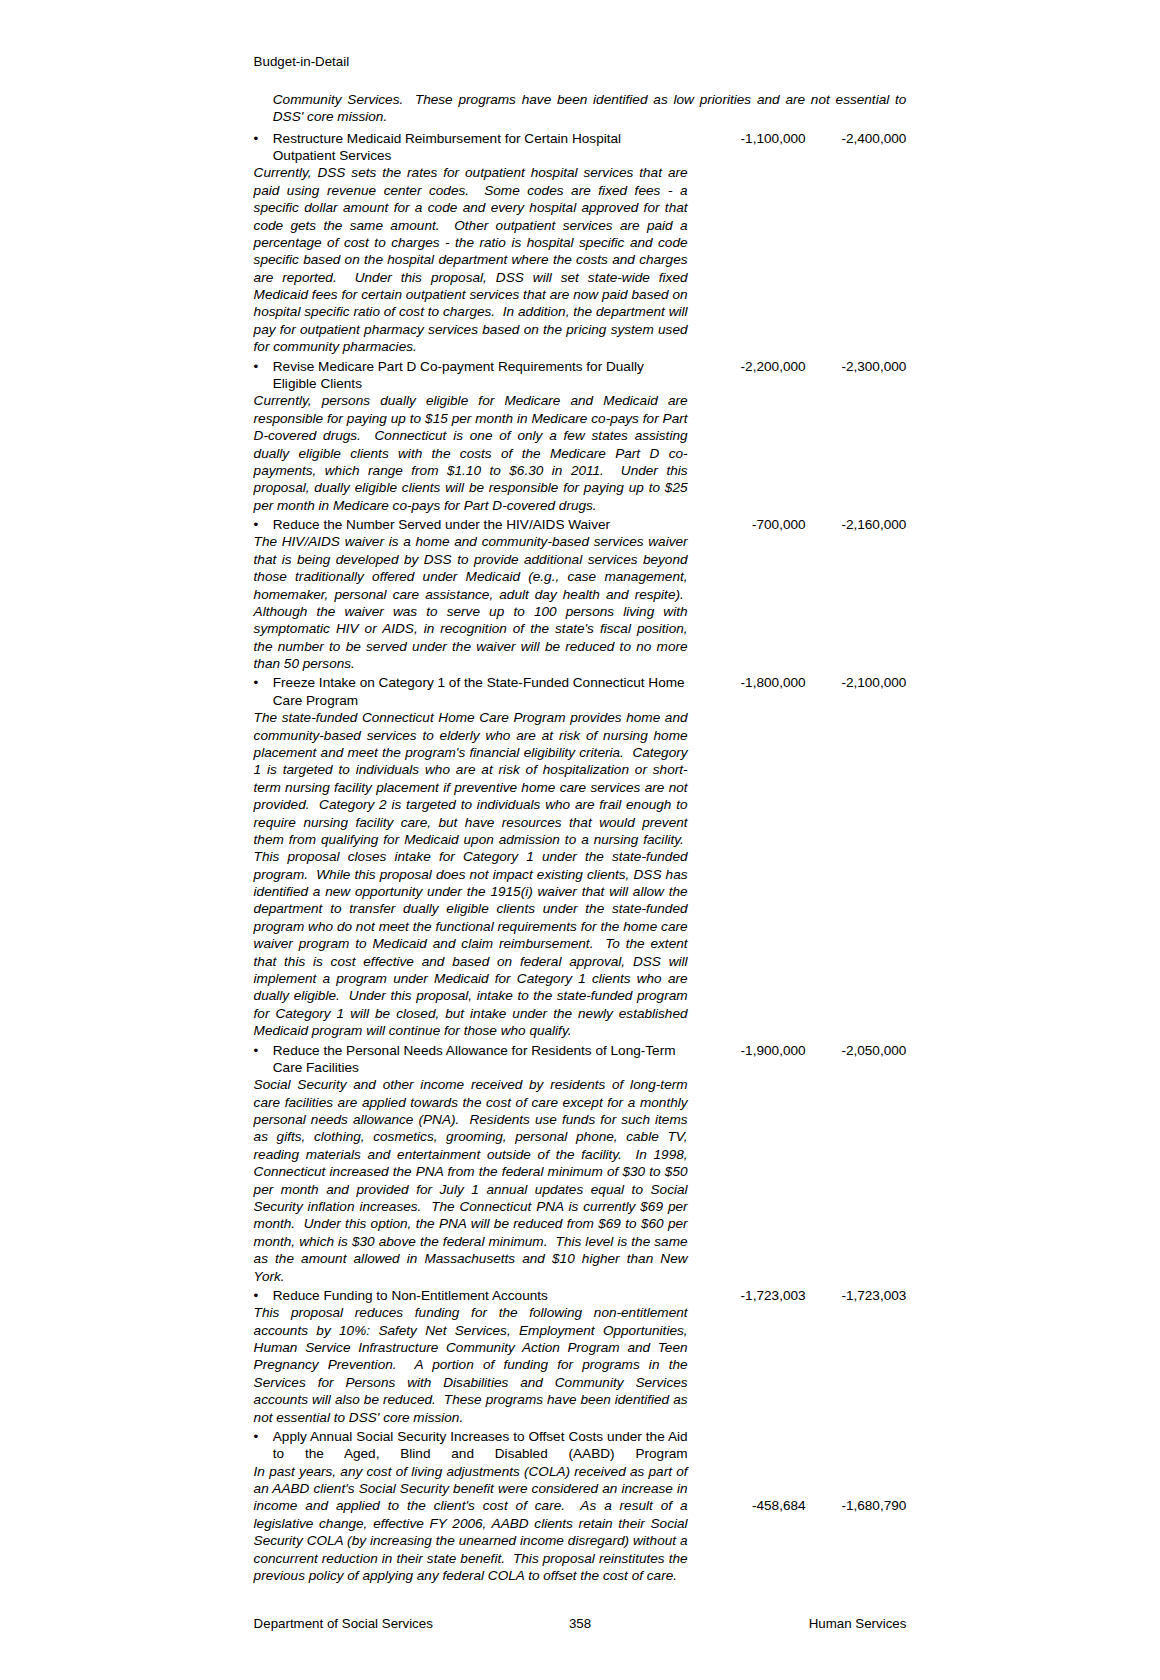Budget-in-Detail
Community Services. These programs have been identified as low priorities and are not essential to DSS' core mission.
• Restructure Medicaid Reimbursement for Certain Hospital Outpatient Services
Currently, DSS sets the rates for outpatient hospital services that are paid using revenue center codes. Some codes are fixed fees - a specific dollar amount for a code and every hospital approved for that code gets the same amount. Other outpatient services are paid a percentage of cost to charges - the ratio is hospital specific and code specific based on the hospital department where the costs and charges are reported. Under this proposal, DSS will set state-wide fixed Medicaid fees for certain outpatient services that are now paid based on hospital specific ratio of cost to charges. In addition, the department will pay for outpatient pharmacy services based on the pricing system used for community pharmacies.
-1,100,000
-2,400,000
• Revise Medicare Part D Co-payment Requirements for Dually Eligible Clients
Currently, persons dually eligible for Medicare and Medicaid are responsible for paying up to $15 per month in Medicare co-pays for Part D-covered drugs. Connecticut is one of only a few states assisting dually eligible clients with the costs of the Medicare Part D co-payments, which range from $1.10 to $6.30 in 2011. Under this proposal, dually eligible clients will be responsible for paying up to $25 per month in Medicare co-pays for Part D-covered drugs.
-2,200,000
-2,300,000
• Reduce the Number Served under the HIV/AIDS Waiver
The HIV/AIDS waiver is a home and community-based services waiver that is being developed by DSS to provide additional services beyond those traditionally offered under Medicaid (e.g., case management, homemaker, personal care assistance, adult day health and respite). Although the waiver was to serve up to 100 persons living with symptomatic HIV or AIDS, in recognition of the state's fiscal position, the number to be served under the waiver will be reduced to no more than 50 persons.
-700,000
-2,160,000
• Freeze Intake on Category 1 of the State-Funded Connecticut Home Care Program
The state-funded Connecticut Home Care Program provides home and community-based services to elderly who are at risk of nursing home placement and meet the program's financial eligibility criteria. Category 1 is targeted to individuals who are at risk of hospitalization or short-term nursing facility placement if preventive home care services are not provided. Category 2 is targeted to individuals who are frail enough to require nursing facility care, but have resources that would prevent them from qualifying for Medicaid upon admission to a nursing facility. This proposal closes intake for Category 1 under the state-funded program. While this proposal does not impact existing clients, DSS has identified a new opportunity under the 1915(i) waiver that will allow the department to transfer dually eligible clients under the state-funded program who do not meet the functional requirements for the home care waiver program to Medicaid and claim reimbursement. To the extent that this is cost effective and based on federal approval, DSS will implement a program under Medicaid for Category 1 clients who are dually eligible. Under this proposal, intake to the state-funded program for Category 1 will be closed, but intake under the newly established Medicaid program will continue for those who qualify.
-1,800,000
-2,100,000
• Reduce the Personal Needs Allowance for Residents of Long-Term Care Facilities
Social Security and other income received by residents of long-term care facilities are applied towards the cost of care except for a monthly personal needs allowance (PNA). Residents use funds for such items as gifts, clothing, cosmetics, grooming, personal phone, cable TV, reading materials and entertainment outside of the facility. In 1998, Connecticut increased the PNA from the federal minimum of $30 to $50 per month and provided for July 1 annual updates equal to Social Security inflation increases. The Connecticut PNA is currently $69 per month. Under this option, the PNA will be reduced from $69 to $60 per month, which is $30 above the federal minimum. This level is the same as the amount allowed in Massachusetts and $10 higher than New York.
-1,900,000
-2,050,000
• Reduce Funding to Non-Entitlement Accounts
This proposal reduces funding for the following non-entitlement accounts by 10%: Safety Net Services, Employment Opportunities, Human Service Infrastructure Community Action Program and Teen Pregnancy Prevention. A portion of funding for programs in the Services for Persons with Disabilities and Community Services accounts will also be reduced. These programs have been identified as not essential to DSS' core mission.
-1,723,003
-1,723,003
• Apply Annual Social Security Increases to Offset Costs under the Aid to the Aged, Blind and Disabled (AABD) Program
In past years, any cost of living adjustments (COLA) received as part of an AABD client's Social Security benefit were considered an increase in income and applied to the client's cost of care. As a result of a legislative change, effective FY 2006, AABD clients retain their Social Security COLA (by increasing the unearned income disregard) without a concurrent reduction in their state benefit. This proposal reinstitutes the previous policy of applying any federal COLA to offset the cost of care.
-458,684
-1,680,790
Department of Social Services
358
Human Services